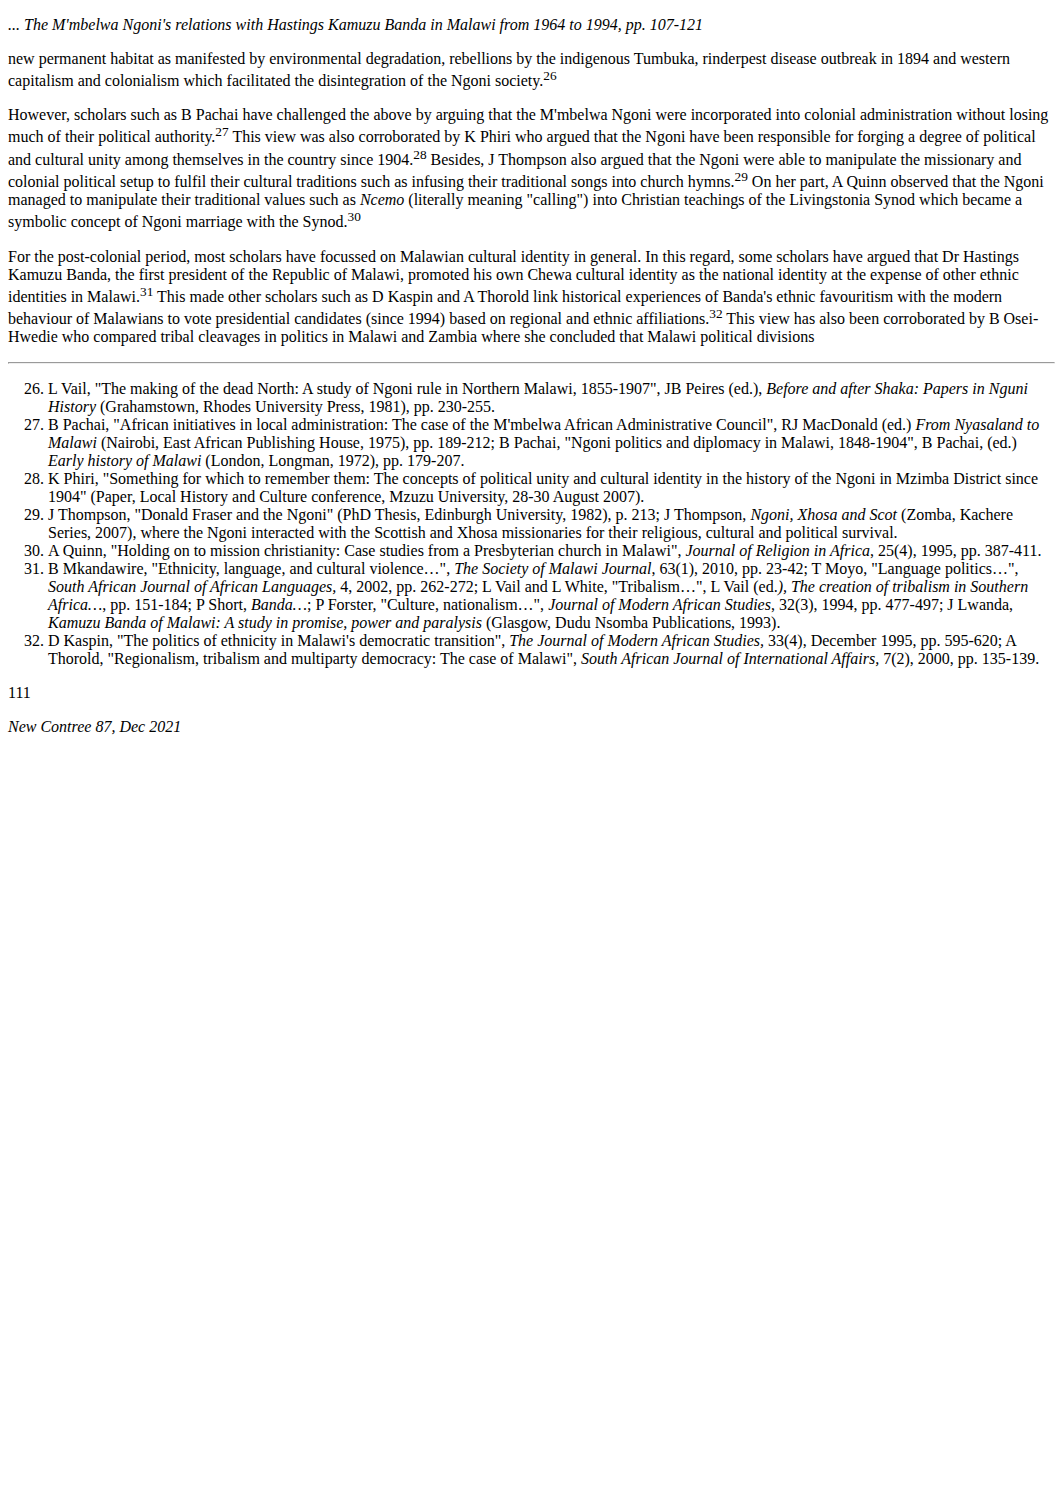... The M'mbelwa Ngoni's relations with Hastings Kamuzu Banda in Malawi from 1964 to 1994, pp. 107-121
new permanent habitat as manifested by environmental degradation, rebellions by the indigenous Tumbuka, rinderpest disease outbreak in 1894 and western capitalism and colonialism which facilitated the disintegration of the Ngoni society.26
However, scholars such as B Pachai have challenged the above by arguing that the M'mbelwa Ngoni were incorporated into colonial administration without losing much of their political authority.27 This view was also corroborated by K Phiri who argued that the Ngoni have been responsible for forging a degree of political and cultural unity among themselves in the country since 1904.28 Besides, J Thompson also argued that the Ngoni were able to manipulate the missionary and colonial political setup to fulfil their cultural traditions such as infusing their traditional songs into church hymns.29 On her part, A Quinn observed that the Ngoni managed to manipulate their traditional values such as Ncemo (literally meaning "calling") into Christian teachings of the Livingstonia Synod which became a symbolic concept of Ngoni marriage with the Synod.30
For the post-colonial period, most scholars have focussed on Malawian cultural identity in general. In this regard, some scholars have argued that Dr Hastings Kamuzu Banda, the first president of the Republic of Malawi, promoted his own Chewa cultural identity as the national identity at the expense of other ethnic identities in Malawi.31 This made other scholars such as D Kaspin and A Thorold link historical experiences of Banda's ethnic favouritism with the modern behaviour of Malawians to vote presidential candidates (since 1994) based on regional and ethnic affiliations.32 This view has also been corroborated by B Osei-Hwedie who compared tribal cleavages in politics in Malawi and Zambia where she concluded that Malawi political divisions
L Vail, "The making of the dead North: A study of Ngoni rule in Northern Malawi, 1855-1907", JB Peires (ed.), Before and after Shaka: Papers in Nguni History (Grahamstown, Rhodes University Press, 1981), pp. 230-255.
B Pachai, "African initiatives in local administration: The case of the M'mbelwa African Administrative Council", RJ MacDonald (ed.) From Nyasaland to Malawi (Nairobi, East African Publishing House, 1975), pp. 189-212; B Pachai, "Ngoni politics and diplomacy in Malawi, 1848-1904", B Pachai, (ed.) Early history of Malawi (London, Longman, 1972), pp. 179-207.
K Phiri, "Something for which to remember them: The concepts of political unity and cultural identity in the history of the Ngoni in Mzimba District since 1904" (Paper, Local History and Culture conference, Mzuzu University, 28-30 August 2007).
J Thompson, "Donald Fraser and the Ngoni" (PhD Thesis, Edinburgh University, 1982), p. 213; J Thompson, Ngoni, Xhosa and Scot (Zomba, Kachere Series, 2007), where the Ngoni interacted with the Scottish and Xhosa missionaries for their religious, cultural and political survival.
A Quinn, "Holding on to mission christianity: Case studies from a Presbyterian church in Malawi", Journal of Religion in Africa, 25(4), 1995, pp. 387-411.
B Mkandawire, "Ethnicity, language, and cultural violence…", The Society of Malawi Journal, 63(1), 2010, pp. 23-42; T Moyo, "Language politics…", South African Journal of African Languages, 4, 2002, pp. 262-272; L Vail and L White, "Tribalism…", L Vail (ed.), The creation of tribalism in Southern Africa…, pp. 151-184; P Short, Banda…; P Forster, "Culture, nationalism…", Journal of Modern African Studies, 32(3), 1994, pp. 477-497; J Lwanda, Kamuzu Banda of Malawi: A study in promise, power and paralysis (Glasgow, Dudu Nsomba Publications, 1993).
D Kaspin, "The politics of ethnicity in Malawi's democratic transition", The Journal of Modern African Studies, 33(4), December 1995, pp. 595-620; A Thorold, "Regionalism, tribalism and multiparty democracy: The case of Malawi", South African Journal of International Affairs, 7(2), 2000, pp. 135-139.
111
New Contree 87, Dec 2021